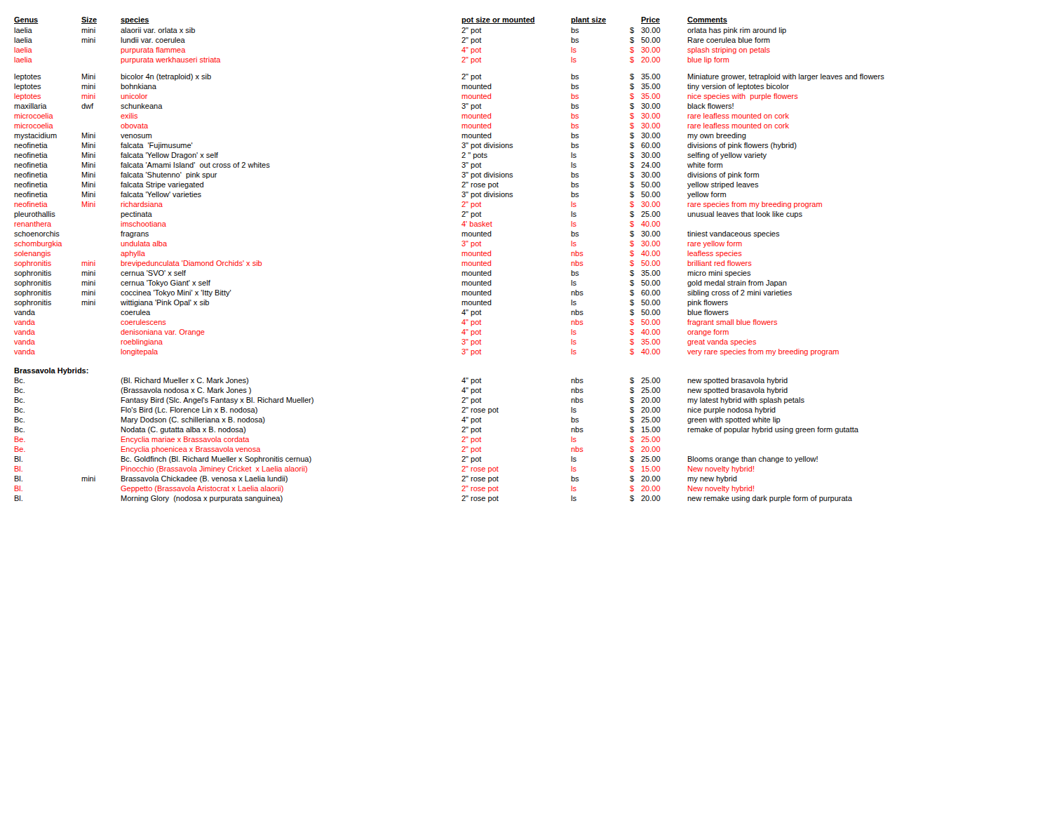| Genus | Size | species | pot size or mounted | plant size | | Price | Comments |
| --- | --- | --- | --- | --- | --- | --- | --- |
| laelia | mini | alaorii var. orlata x sib | 2" pot | bs | $ | 30.00 | orlata has pink rim around lip |
| laelia | mini | lundii var. coerulea | 2" pot | bs | $ | 50.00 | Rare coerulea blue form |
| laelia | | purpurata flammea | 4" pot | ls | $ | 30.00 | splash striping on petals |
| laelia | | purpurata werkhauseri striata | 2" pot | ls | $ | 20.00 | blue lip form |
| leptotes | Mini | bicolor 4n (tetraploid) x sib | 2" pot | bs | $ | 35.00 | Miniature grower, tetraploid with larger leaves and flowers |
| leptotes | mini | bohnkiana | mounted | bs | $ | 35.00 | tiny version of leptotes bicolor |
| leptotes | mini | unicolor | mounted | bs | $ | 35.00 | nice species with purple flowers |
| maxillaria | dwf | schunkeana | 3" pot | bs | $ | 30.00 | black flowers! |
| microcoelia | | exilis | mounted | bs | $ | 30.00 | rare leafless mounted on cork |
| microcoelia | | obovata | mounted | bs | $ | 30.00 | rare leafless mounted on cork |
| mystacidium | Mini | venosum | mounted | bs | $ | 30.00 | my own breeding |
| neofinetia | Mini | falcata 'Fujimusume' | 3" pot divisions | bs | $ | 60.00 | divisions of pink flowers (hybrid) |
| neofinetia | Mini | falcata 'Yellow Dragon' x self | 2 " pots | ls | $ | 30.00 | selfing of yellow variety |
| neofinetia | Mini | falcata 'Amami Island' out cross of 2 whites | 3" pot | ls | $ | 24.00 | white form |
| neofinetia | Mini | falcata 'Shutenno' pink spur | 3" pot divisions | bs | $ | 30.00 | divisions of pink form |
| neofinetia | Mini | falcata Stripe variegated | 2" rose pot | bs | $ | 50.00 | yellow striped leaves |
| neofinetia | Mini | falcata 'Yellow' varieties | 3" pot divisions | bs | $ | 50.00 | yellow form |
| neofinetia | Mini | richardsiana | 2" pot | ls | $ | 30.00 | rare species from my breeding program |
| pleurothallis | | pectinata | 2" pot | ls | $ | 25.00 | unusual leaves that look like cups |
| renanthera | | imschootiana | 4' basket | ls | $ | 40.00 | |
| schoenorchis | | fragrans | mounted | bs | $ | 30.00 | tiniest vandaceous species |
| schomburgkia | | undulata alba | 3" pot | ls | $ | 30.00 | rare yellow form |
| solenangis | | aphylla | mounted | nbs | $ | 40.00 | leafless species |
| sophronitis | mini | brevipedunculata 'Diamond Orchids' x sib | mounted | nbs | $ | 50.00 | brilliant red flowers |
| sophronitis | mini | cernua 'SVO' x self | mounted | bs | $ | 35.00 | micro mini species |
| sophronitis | mini | cernua 'Tokyo Giant' x self | mounted | ls | $ | 50.00 | gold medal strain from Japan |
| sophronitis | mini | coccinea 'Tokyo Mini' x 'Itty Bitty' | mounted | nbs | $ | 60.00 | sibling cross of 2 mini varieties |
| sophronitis | mini | wittigiana 'Pink Opal' x sib | mounted | ls | $ | 50.00 | pink flowers |
| vanda | | coerulea | 4" pot | nbs | $ | 50.00 | blue flowers |
| vanda | | coerulescens | 4" pot | nbs | $ | 50.00 | fragrant small blue flowers |
| vanda | | denisoniana var. Orange | 4" pot | ls | $ | 40.00 | orange form |
| vanda | | roeblingiana | 3" pot | ls | $ | 35.00 | great vanda species |
| vanda | | longitepala | 3" pot | ls | $ | 40.00 | very rare species from my breeding program |
| Brassavola Hybrids: |
| Bc. | | (Bl. Richard Mueller x C. Mark Jones) | 4" pot | nbs | $ | 25.00 | new spotted brasavola hybrid |
| Bc. | | (Brassavola nodosa x C. Mark Jones ) | 4" pot | nbs | $ | 25.00 | new spotted brasavola hybrid |
| Bc. | | Fantasy Bird (Slc. Angel's Fantasy x Bl. Richard Mueller) | 2" pot | nbs | $ | 20.00 | my latest hybrid with splash petals |
| Bc. | | Flo's Bird (Lc. Florence Lin x B. nodosa) | 2" rose pot | ls | $ | 20.00 | nice purple nodosa hybrid |
| Bc. | | Mary Dodson (C. schilleriana x B. nodosa) | 4" pot | bs | $ | 25.00 | green with spotted white lip |
| Bc. | | Nodata (C. gutatta alba x B. nodosa) | 2" pot | nbs | $ | 15.00 | remake of popular hybrid using green form gutatta |
| Be. | | Encyclia mariae x Brassavola cordata | 2" pot | ls | $ | 25.00 | |
| Be. | | Encyclia phoenicea x Brassavola venosa | 2" pot | nbs | $ | 20.00 | |
| Bl. | | Bc. Goldfinch (Bl. Richard Mueller x Sophronitis cernua) | 2" pot | ls | $ | 25.00 | Blooms orange than change to yellow! |
| Bl. | | Pinocchio (Brassavola Jiminey Cricket x Laelia alaorii) | 2" rose pot | ls | $ | 15.00 | New novelty hybrid! |
| Bl. | mini | Brassavola Chickadee (B. venosa x Laelia lundii) | 2" rose pot | bs | $ | 20.00 | my new hybrid |
| Bl. | | Geppetto (Brassavola Aristocrat x Laelia alaorii) | 2" rose pot | ls | $ | 20.00 | New novelty hybrid! |
| Bl. | | Morning Glory (nodosa x purpurata sanguinea) | 2" rose pot | ls | $ | 20.00 | new remake using dark purple form of purpurata |